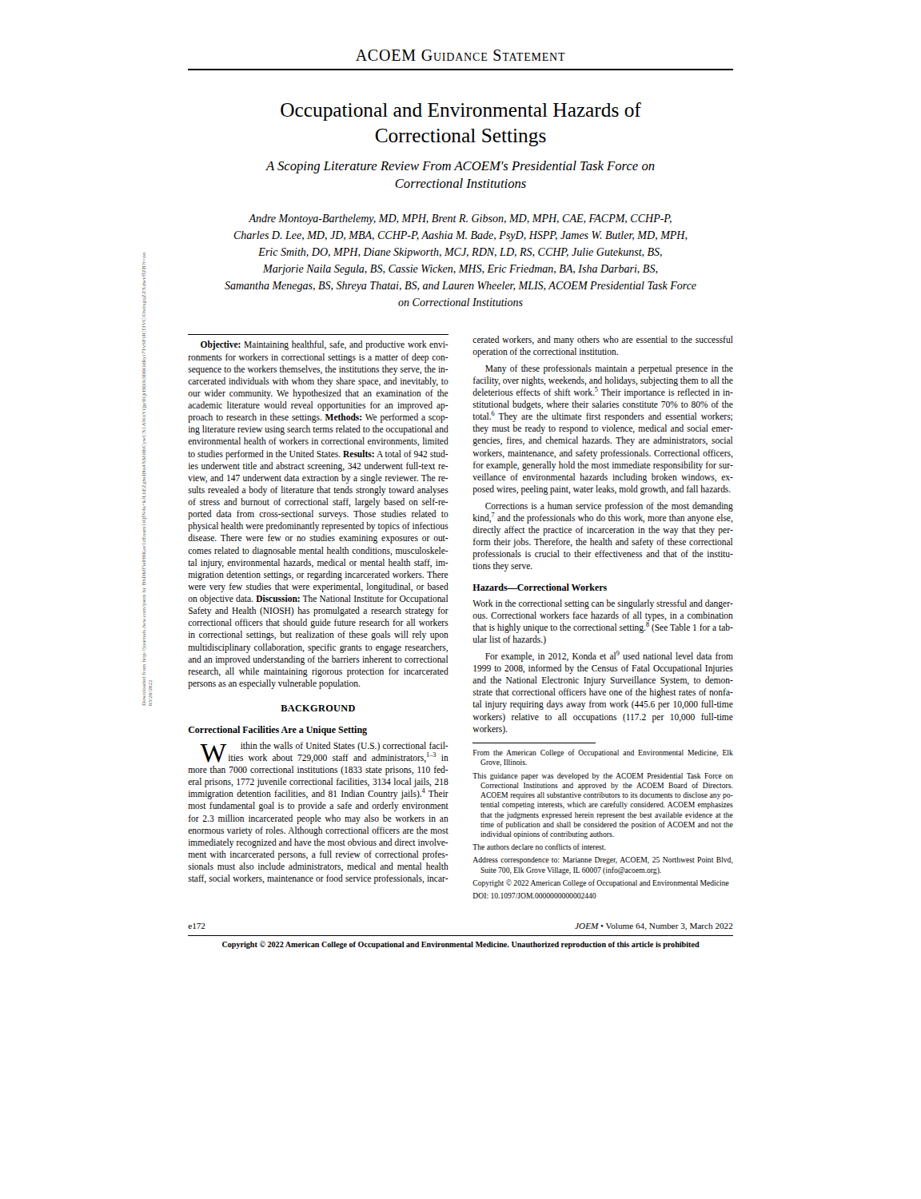Downloaded from http://journals.lww.com/joem by BhDMf5ePHKav1zEoum1tQfN4a+kJLhEZgbsIHo4XMi0hCywCX1AWnYQp/IlQrHD3i3D0OdRyi7TvSFl4Cf3VC/OvdxgqZZXdwvffZB?t=on 03/26/2022
ACOEM Guidance Statement
Occupational and Environmental Hazards of
Correctional Settings
A Scoping Literature Review From ACOEM's Presidential Task Force on
Correctional Institutions
Andre Montoya-Barthelemy, MD, MPH, Brent R. Gibson, MD, MPH, CAE, FACPM, CCHP-P,
Charles D. Lee, MD, JD, MBA, CCHP-P, Aashia M. Bade, PsyD, HSPP, James W. Butler, MD, MPH,
Eric Smith, DO, MPH, Diane Skipworth, MCJ, RDN, LD, RS, CCHP, Julie Gutekunst, BS,
Marjorie Naila Segula, BS, Cassie Wicken, MHS, Eric Friedman, BA, Isha Darbari, BS,
Samantha Menegas, BS, Shreya Thatai, BS, and Lauren Wheeler, MLIS, ACOEM Presidential Task Force
on Correctional Institutions
Objective: Maintaining healthful, safe, and productive work environments for workers in correctional settings is a matter of deep consequence to the workers themselves, the institutions they serve, the incarcerated individuals with whom they share space, and inevitably, to our wider community. We hypothesized that an examination of the academic literature would reveal opportunities for an improved approach to research in these settings. Methods: We performed a scoping literature review using search terms related to the occupational and environmental health of workers in correctional environments, limited to studies performed in the United States. Results: A total of 942 studies underwent title and abstract screening, 342 underwent full-text review, and 147 underwent data extraction by a single reviewer. The results revealed a body of literature that tends strongly toward analyses of stress and burnout of correctional staff, largely based on self-reported data from cross-sectional surveys. Those studies related to physical health were predominantly represented by topics of infectious disease. There were few or no studies examining exposures or outcomes related to diagnosable mental health conditions, musculoskeletal injury, environmental hazards, medical or mental health staff, immigration detention settings, or regarding incarcerated workers. There were very few studies that were experimental, longitudinal, or based on objective data. Discussion: The National Institute for Occupational Safety and Health (NIOSH) has promulgated a research strategy for correctional officers that should guide future research for all workers in correctional settings, but realization of these goals will rely upon multidisciplinary collaboration, specific grants to engage researchers, and an improved understanding of the barriers inherent to correctional research, all while maintaining rigorous protection for incarcerated persons as an especially vulnerable population.
Background
Correctional Facilities Are a Unique Setting
Within the walls of United States (U.S.) correctional facilities work about 729,000 staff and administrators,1–3 in more than 7000 correctional institutions (1833 state prisons, 110 federal prisons, 1772 juvenile correctional facilities, 3134 local jails, 218 immigration detention facilities, and 81 Indian Country jails).4 Their most fundamental goal is to provide a safe and orderly environment for 2.3 million incarcerated people who may also be workers in an enormous variety of roles. Although correctional officers are the most immediately recognized and have the most obvious and direct involvement with incarcerated persons, a full review of correctional professionals must also include administrators, medical and mental health staff, social workers, maintenance or food service professionals, incarcerated workers, and many others who are essential to the successful operation of the correctional institution.
Many of these professionals maintain a perpetual presence in the facility, over nights, weekends, and holidays, subjecting them to all the deleterious effects of shift work.5 Their importance is reflected in institutional budgets, where their salaries constitute 70% to 80% of the total.6 They are the ultimate first responders and essential workers; they must be ready to respond to violence, medical and social emergencies, fires, and chemical hazards. They are administrators, social workers, maintenance, and safety professionals. Correctional officers, for example, generally hold the most immediate responsibility for surveillance of environmental hazards including broken windows, exposed wires, peeling paint, water leaks, mold growth, and fall hazards.
Corrections is a human service profession of the most demanding kind,7 and the professionals who do this work, more than anyone else, directly affect the practice of incarceration in the way that they perform their jobs. Therefore, the health and safety of these correctional professionals is crucial to their effectiveness and that of the institutions they serve.
Hazards—Correctional Workers
Work in the correctional setting can be singularly stressful and dangerous. Correctional workers face hazards of all types, in a combination that is highly unique to the correctional setting.8 (See Table 1 for a tabular list of hazards.)
For example, in 2012, Konda et al9 used national level data from 1999 to 2008, informed by the Census of Fatal Occupational Injuries and the National Electronic Injury Surveillance System, to demonstrate that correctional officers have one of the highest rates of nonfatal injury requiring days away from work (445.6 per 10,000 full-time workers) relative to all occupations (117.2 per 10,000 full-time workers).
From the American College of Occupational and Environmental Medicine, Elk Grove, Illinois.
This guidance paper was developed by the ACOEM Presidential Task Force on Correctional Institutions and approved by the ACOEM Board of Directors. ACOEM requires all substantive contributors to its documents to disclose any potential competing interests, which are carefully considered. ACOEM emphasizes that the judgments expressed herein represent the best available evidence at the time of publication and shall be considered the position of ACOEM and not the individual opinions of contributing authors.
The authors declare no conflicts of interest.
Address correspondence to: Marianne Dreger, ACOEM, 25 Northwest Point Blvd, Suite 700, Elk Grove Village, IL 60007 (info@acoem.org).
Copyright © 2022 American College of Occupational and Environmental Medicine
DOI: 10.1097/JOM.0000000000002440
e172 JOEM • Volume 64, Number 3, March 2022
Copyright © 2022 American College of Occupational and Environmental Medicine. Unauthorized reproduction of this article is prohibited